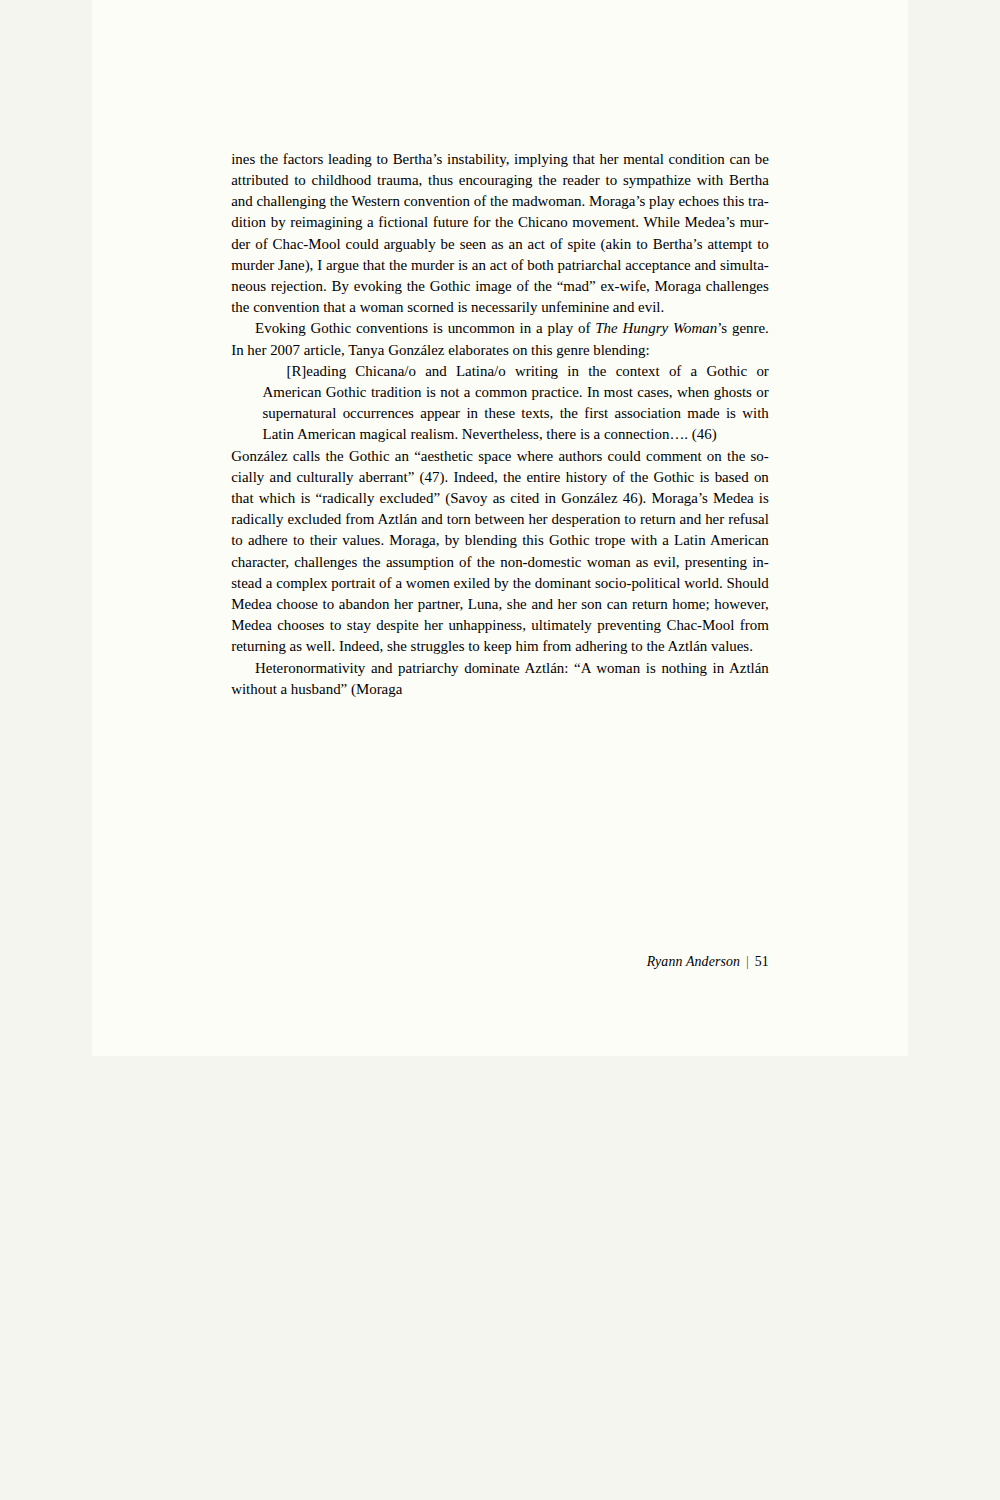ines the factors leading to Bertha’s instability, implying that her mental condition can be attributed to childhood trauma, thus encouraging the reader to sympathize with Bertha and challenging the Western convention of the madwoman. Moraga’s play echoes this tradition by reimagining a fictional future for the Chicano movement. While Medea’s murder of Chac-Mool could arguably be seen as an act of spite (akin to Bertha’s attempt to murder Jane), I argue that the murder is an act of both patriarchal acceptance and simultaneous rejection. By evoking the Gothic image of the “mad” ex-wife, Moraga challenges the convention that a woman scorned is necessarily unfeminine and evil.
Evoking Gothic conventions is uncommon in a play of The Hungry Woman’s genre. In her 2007 article, Tanya González elaborates on this genre blending:
[R]eading Chicana/o and Latina/o writing in the context of a Gothic or American Gothic tradition is not a common practice. In most cases, when ghosts or supernatural occurrences appear in these texts, the first association made is with Latin American magical realism. Nevertheless, there is a connection…. (46)
González calls the Gothic an “aesthetic space where authors could comment on the socially and culturally aberrant” (47). Indeed, the entire history of the Gothic is based on that which is “radically excluded” (Savoy as cited in González 46). Moraga’s Medea is radically excluded from Aztlán and torn between her desperation to return and her refusal to adhere to their values. Moraga, by blending this Gothic trope with a Latin American character, challenges the assumption of the non-domestic woman as evil, presenting instead a complex portrait of a women exiled by the dominant socio-political world. Should Medea choose to abandon her partner, Luna, she and her son can return home; however, Medea chooses to stay despite her unhappiness, ultimately preventing Chac-Mool from returning as well. Indeed, she struggles to keep him from adhering to the Aztlán values.
Heteronormativity and patriarchy dominate Aztlán: “A woman is nothing in Aztlán without a husband” (Moraga
Ryann Anderson|51